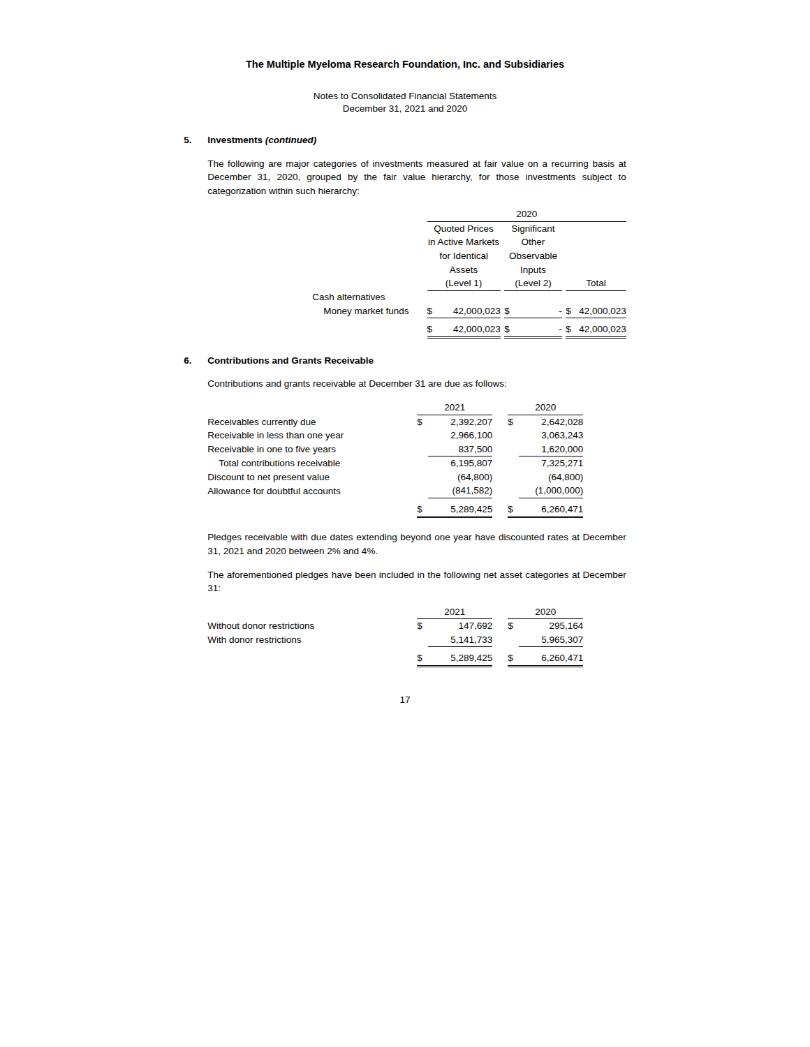The Multiple Myeloma Research Foundation, Inc. and Subsidiaries
Notes to Consolidated Financial Statements
December 31, 2021 and 2020
5.
Investments (continued)
The following are major categories of investments measured at fair value on a recurring basis at December 31, 2020, grouped by the fair value hierarchy, for those investments subject to categorization within such hierarchy:
| | 2020 |
| | Quoted Prices | | Significant | | |
| | in Active Markets | | Other | | |
| | for Identical | | Observable | | |
| | Assets | | Inputs | | |
| | (Level 1) | | (Level 2) | | Total |
| Cash alternatives | |
| Money market funds | $ | 42,000,023 | | $ | - | | $ | 42,000,023 |
| | $ | 42,000,023 | | $ | - | | $ | 42,000,023 |
6.
Contributions and Grants Receivable
Contributions and grants receivable at December 31 are due as follows:
| | 2021 | | 2020 |
| Receivables currently due | $ | 2,392,207 | | $ | 2,642,028 |
| Receivable in less than one year | | 2,966,100 | | | 3,063,243 |
| Receivable in one to five years | | 837,500 | | | 1,620,000 |
| Total contributions receivable | | 6,195,807 | | | 7,325,271 |
| Discount to net present value | | (64,800) | | | (64,800) |
| Allowance for doubtful accounts | | (841,582) | | | (1,000,000) |
| | $ | 5,289,425 | | $ | 6,260,471 |
Pledges receivable with due dates extending beyond one year have discounted rates at December 31, 2021 and 2020 between 2% and 4%.
The aforementioned pledges have been included in the following net asset categories at December 31:
| | 2021 | | 2020 |
| Without donor restrictions | $ | 147,692 | | $ | 295,164 |
| With donor restrictions | | 5,141,733 | | | 5,965,307 |
| | $ | 5,289,425 | | $ | 6,260,471 |
17